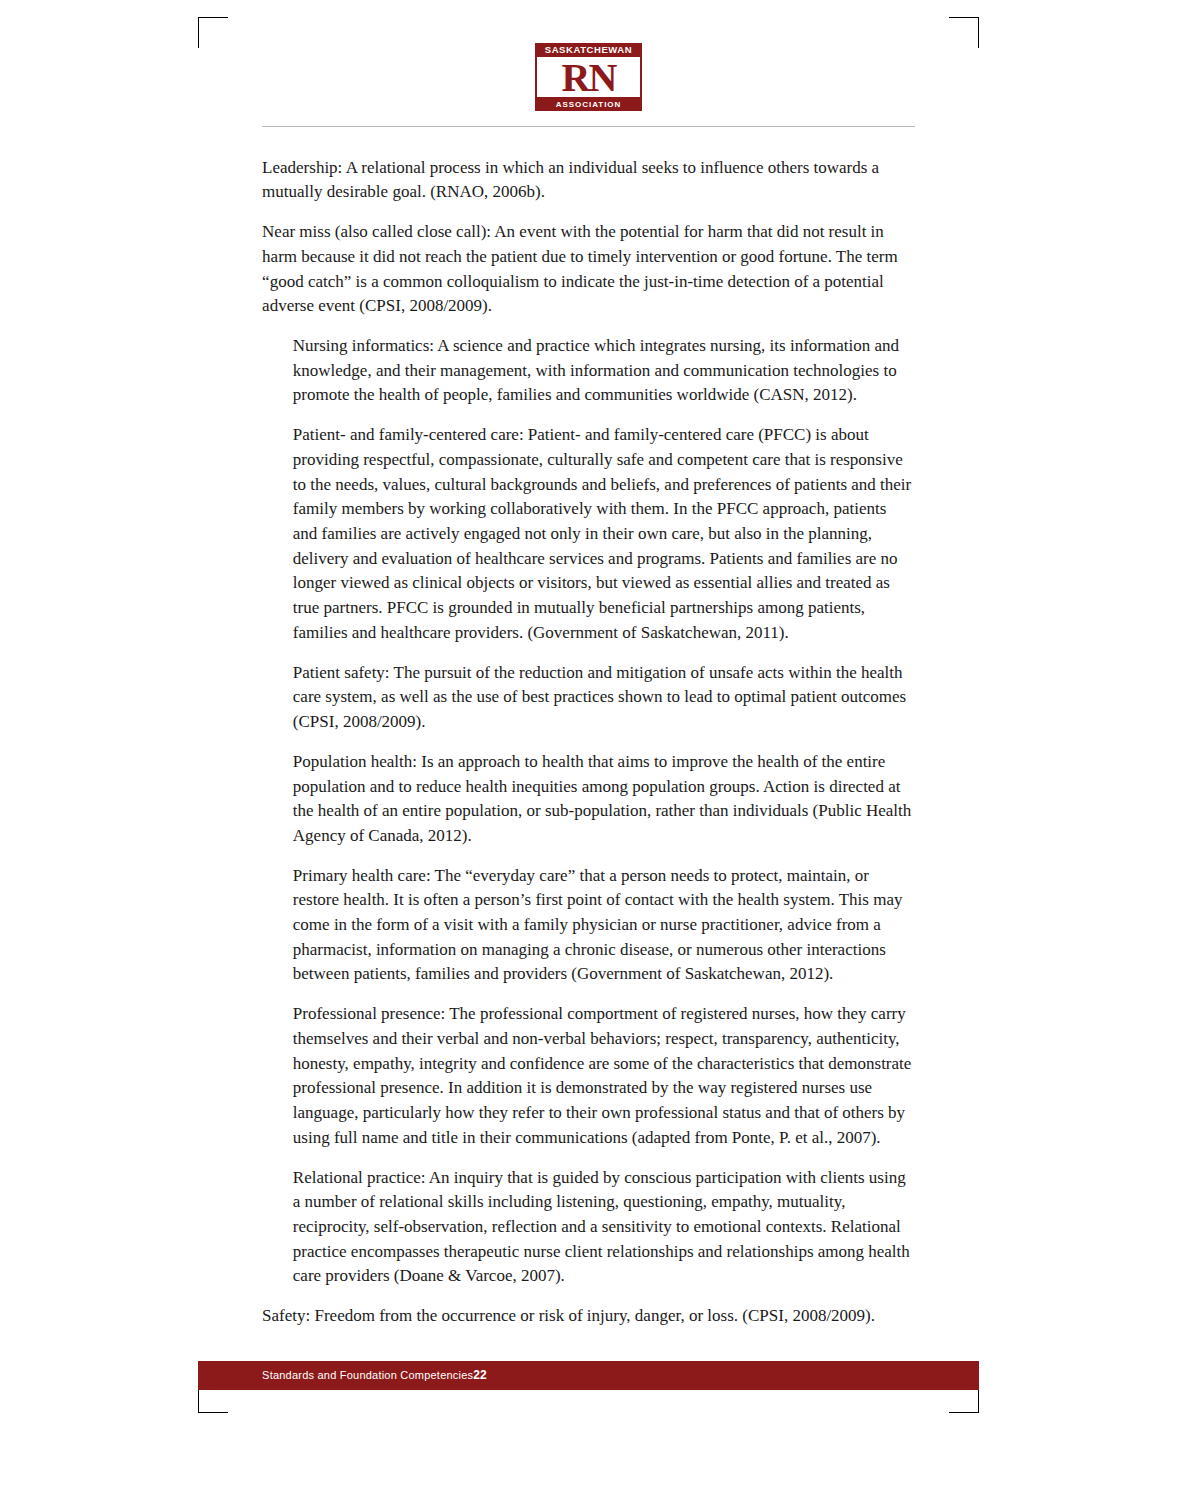SASKATCHEWAN RN ASSOCIATION
Leadership: A relational process in which an individual seeks to influence others towards a mutually desirable goal. (RNAO, 2006b).
Near miss (also called close call): An event with the potential for harm that did not result in harm because it did not reach the patient due to timely intervention or good fortune. The term “good catch” is a common colloquialism to indicate the just-in-time detection of a potential adverse event (CPSI, 2008/2009).
Nursing informatics: A science and practice which integrates nursing, its information and knowledge, and their management, with information and communication technologies to promote the health of people, families and communities worldwide (CASN, 2012).
Patient- and family-centered care: Patient- and family-centered care (PFCC) is about providing respectful, compassionate, culturally safe and competent care that is responsive to the needs, values, cultural backgrounds and beliefs, and preferences of patients and their family members by working collaboratively with them. In the PFCC approach, patients and families are actively engaged not only in their own care, but also in the planning, delivery and evaluation of healthcare services and programs. Patients and families are no longer viewed as clinical objects or visitors, but viewed as essential allies and treated as true partners. PFCC is grounded in mutually beneficial partnerships among patients, families and healthcare providers. (Government of Saskatchewan, 2011).
Patient safety: The pursuit of the reduction and mitigation of unsafe acts within the health care system, as well as the use of best practices shown to lead to optimal patient outcomes (CPSI, 2008/2009).
Population health: Is an approach to health that aims to improve the health of the entire population and to reduce health inequities among population groups. Action is directed at the health of an entire population, or sub-population, rather than individuals (Public Health Agency of Canada, 2012).
Primary health care: The “everyday care” that a person needs to protect, maintain, or restore health. It is often a person’s first point of contact with the health system. This may come in the form of a visit with a family physician or nurse practitioner, advice from a pharmacist, information on managing a chronic disease, or numerous other interactions between patients, families and providers (Government of Saskatchewan, 2012).
Professional presence: The professional comportment of registered nurses, how they carry themselves and their verbal and non-verbal behaviors; respect, transparency, authenticity, honesty, empathy, integrity and confidence are some of the characteristics that demonstrate professional presence. In addition it is demonstrated by the way registered nurses use language, particularly how they refer to their own professional status and that of others by using full name and title in their communications (adapted from Ponte, P. et al., 2007).
Relational practice: An inquiry that is guided by conscious participation with clients using a number of relational skills including listening, questioning, empathy, mutuality, reciprocity, self-observation, reflection and a sensitivity to emotional contexts. Relational practice encompasses therapeutic nurse client relationships and relationships among health care providers (Doane & Varcoe, 2007).
Safety: Freedom from the occurrence or risk of injury, danger, or loss. (CPSI, 2008/2009).
Standards and Foundation Competencies
22